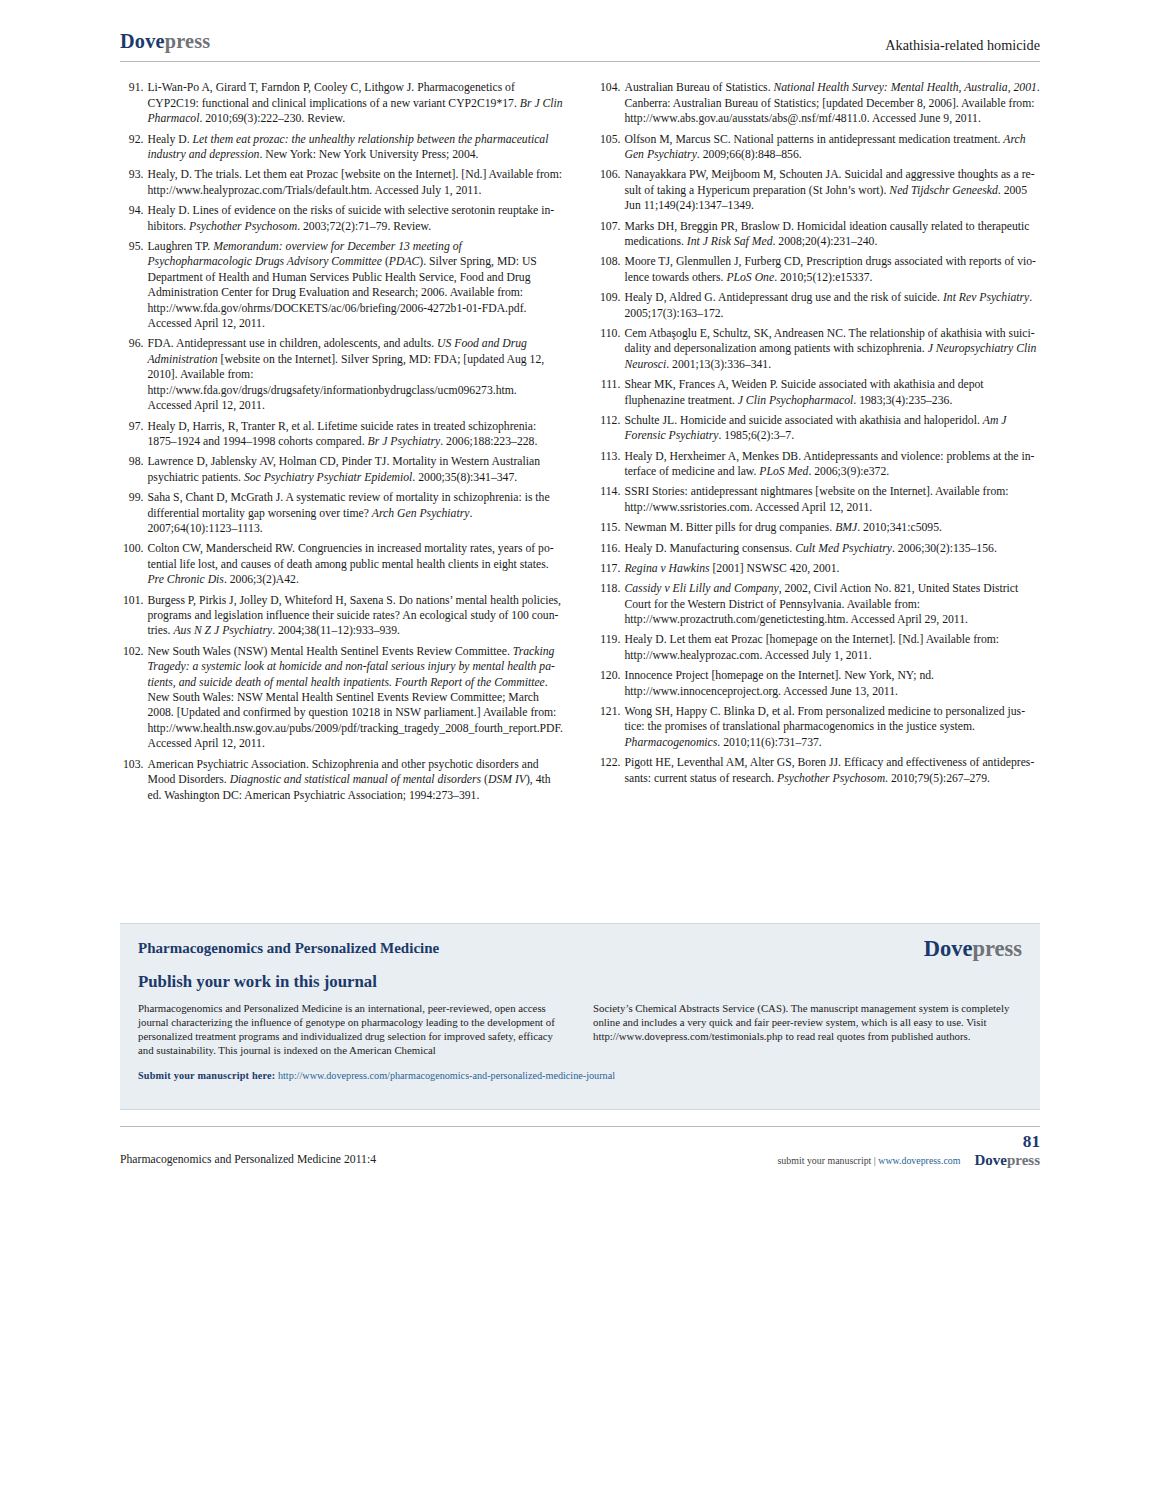Dovepress
Akathisia-related homicide
Li-Wan-Po A, Girard T, Farndon P, Cooley C, Lithgow J. Pharmacogenetics of CYP2C19: functional and clinical implications of a new variant CYP2C19*17. Br J Clin Pharmacol. 2010;69(3):222–230. Review.
Healy D. Let them eat prozac: the unhealthy relationship between the pharmaceutical industry and depression. New York: New York University Press; 2004.
Healy, D. The trials. Let them eat Prozac [website on the Internet]. [Nd.] Available from: http://www.healyprozac.com/Trials/default.htm. Accessed July 1, 2011.
Healy D. Lines of evidence on the risks of suicide with selective serotonin reuptake inhibitors. Psychother Psychosom. 2003;72(2):71–79. Review.
Laughren TP. Memorandum: overview for December 13 meeting of Psychopharmacologic Drugs Advisory Committee (PDAC). Silver Spring, MD: US Department of Health and Human Services Public Health Service, Food and Drug Administration Center for Drug Evaluation and Research; 2006. Available from: http://www.fda.gov/ohrms/DOCKETS/ac/06/briefing/2006-4272b1-01-FDA.pdf. Accessed April 12, 2011.
FDA. Antidepressant use in children, adolescents, and adults. US Food and Drug Administration [website on the Internet]. Silver Spring, MD: FDA; [updated Aug 12, 2010]. Available from: http://www.fda.gov/drugs/drugsafety/informationbydrugclass/ucm096273.htm. Accessed April 12, 2011.
Healy D, Harris, R, Tranter R, et al. Lifetime suicide rates in treated schizophrenia: 1875–1924 and 1994–1998 cohorts compared. Br J Psychiatry. 2006;188:223–228.
Lawrence D, Jablensky AV, Holman CD, Pinder TJ. Mortality in Western Australian psychiatric patients. Soc Psychiatry Psychiatr Epidemiol. 2000;35(8):341–347.
Saha S, Chant D, McGrath J. A systematic review of mortality in schizophrenia: is the differential mortality gap worsening over time? Arch Gen Psychiatry. 2007;64(10):1123–1113.
Colton CW, Manderscheid RW. Congruencies in increased mortality rates, years of potential life lost, and causes of death among public mental health clients in eight states. Pre Chronic Dis. 2006;3(2)A42.
Burgess P, Pirkis J, Jolley D, Whiteford H, Saxena S. Do nations’ mental health policies, programs and legislation influence their suicide rates? An ecological study of 100 countries. Aus N Z J Psychiatry. 2004;38(11–12):933–939.
New South Wales (NSW) Mental Health Sentinel Events Review Committee. Tracking Tragedy: a systemic look at homicide and non-fatal serious injury by mental health patients, and suicide death of mental health inpatients. Fourth Report of the Committee. New South Wales: NSW Mental Health Sentinel Events Review Committee; March 2008. [Updated and confirmed by question 10218 in NSW parliament.] Available from: http://www.health.nsw.gov.au/pubs/2009/pdf/tracking_tragedy_2008_fourth_report.PDF. Accessed April 12, 2011.
American Psychiatric Association. Schizophrenia and other psychotic disorders and Mood Disorders. Diagnostic and statistical manual of mental disorders (DSM IV), 4th ed. Washington DC: American Psychiatric Association; 1994:273–391.
Australian Bureau of Statistics. National Health Survey: Mental Health, Australia, 2001. Canberra: Australian Bureau of Statistics; [updated December 8, 2006]. Available from: http://www.abs.gov.au/ausstats/abs@.nsf/mf/4811.0. Accessed June 9, 2011.
Olfson M, Marcus SC. National patterns in antidepressant medication treatment. Arch Gen Psychiatry. 2009;66(8):848–856.
Nanayakkara PW, Meijboom M, Schouten JA. Suicidal and aggressive thoughts as a result of taking a Hypericum preparation (St John’s wort). Ned Tijdschr Geneeskd. 2005 Jun 11;149(24):1347–1349.
Marks DH, Breggin PR, Braslow D. Homicidal ideation causally related to therapeutic medications. Int J Risk Saf Med. 2008;20(4):231–240.
Moore TJ, Glenmullen J, Furberg CD, Prescription drugs associated with reports of violence towards others. PLoS One. 2010;5(12):e15337.
Healy D, Aldred G. Antidepressant drug use and the risk of suicide. Int Rev Psychiatry. 2005;17(3):163–172.
Cem Atbaşoglu E, Schultz, SK, Andreasen NC. The relationship of akathisia with suicidality and depersonalization among patients with schizophrenia. J Neuropsychiatry Clin Neurosci. 2001;13(3):336–341.
Shear MK, Frances A, Weiden P. Suicide associated with akathisia and depot fluphenazine treatment. J Clin Psychopharmacol. 1983;3(4):235–236.
Schulte JL. Homicide and suicide associated with akathisia and haloperidol. Am J Forensic Psychiatry. 1985;6(2):3–7.
Healy D, Herxheimer A, Menkes DB. Antidepressants and violence: problems at the interface of medicine and law. PLoS Med. 2006;3(9):e372.
SSRI Stories: antidepressant nightmares [website on the Internet]. Available from: http://www.ssristories.com. Accessed April 12, 2011.
Newman M. Bitter pills for drug companies. BMJ. 2010;341:c5095.
Healy D. Manufacturing consensus. Cult Med Psychiatry. 2006;30(2):135–156.
Regina v Hawkins [2001] NSWSC 420, 2001.
Cassidy v Eli Lilly and Company, 2002, Civil Action No. 821, United States District Court for the Western District of Pennsylvania. Available from: http://www.prozactruth.com/genetictesting.htm. Accessed April 29, 2011.
Healy D. Let them eat Prozac [homepage on the Internet]. [Nd.] Available from: http://www.healyprozac.com. Accessed July 1, 2011.
Innocence Project [homepage on the Internet]. New York, NY; nd. http://www.innocenceproject.org. Accessed June 13, 2011.
Wong SH, Happy C. Blinka D, et al. From personalized medicine to personalized justice: the promises of translational pharmacogenomics in the justice system. Pharmacogenomics. 2010;11(6):731–737.
Pigott HE, Leventhal AM, Alter GS, Boren JJ. Efficacy and effectiveness of antidepressants: current status of research. Psychother Psychosom. 2010;79(5):267–279.
Pharmacogenomics and Personalized Medicine
Dovepress
Publish your work in this journal
Pharmacogenomics and Personalized Medicine is an international, peer-reviewed, open access journal characterizing the influence of genotype on pharmacology leading to the development of personalized treatment programs and individualized drug selection for improved safety, efficacy and sustainability. This journal is indexed on the American Chemical
Society’s Chemical Abstracts Service (CAS). The manuscript management system is completely online and includes a very quick and fair peer-review system, which is all easy to use. Visit http://www.dovepress.com/testimonials.php to read real quotes from published authors.
Submit your manuscript here: http://www.dovepress.com/pharmacogenomics-and-personalized-medicine-journal
Pharmacogenomics and Personalized Medicine 2011:4
submit your manuscript | www.dovepress.com
81
Dovepress